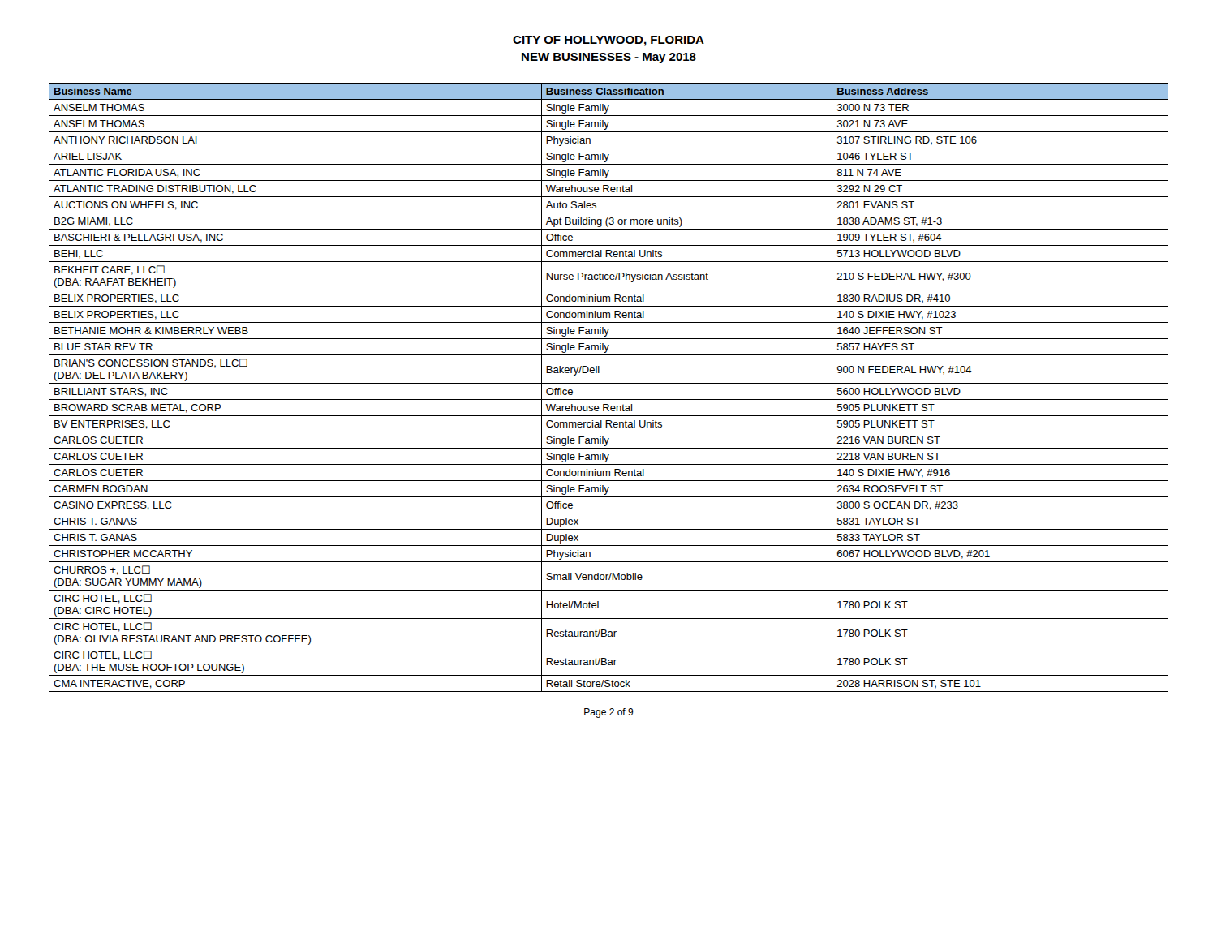CITY OF HOLLYWOOD, FLORIDA
NEW BUSINESSES - May 2018
| Business Name | Business Classification | Business Address |
| --- | --- | --- |
| ANSELM THOMAS | Single Family | 3000 N 73 TER |
| ANSELM THOMAS | Single Family | 3021 N 73 AVE |
| ANTHONY RICHARDSON LAI | Physician | 3107 STIRLING RD, STE 106 |
| ARIEL LISJAK | Single Family | 1046 TYLER ST |
| ATLANTIC FLORIDA USA, INC | Single Family | 811 N 74 AVE |
| ATLANTIC TRADING DISTRIBUTION, LLC | Warehouse Rental | 3292 N 29 CT |
| AUCTIONS ON WHEELS, INC | Auto Sales | 2801 EVANS ST |
| B2G MIAMI, LLC | Apt Building (3 or more units) | 1838 ADAMS ST, #1-3 |
| BASCHIERI & PELLAGRI USA, INC | Office | 1909 TYLER ST, #604 |
| BEHI, LLC | Commercial Rental Units | 5713 HOLLYWOOD BLVD |
| BEKHEIT CARE, LLC☐ (DBA: RAAFAT BEKHEIT) | Nurse Practice/Physician Assistant | 210 S FEDERAL HWY, #300 |
| BELIX PROPERTIES, LLC | Condominium Rental | 1830 RADIUS DR, #410 |
| BELIX PROPERTIES, LLC | Condominium Rental | 140 S DIXIE HWY, #1023 |
| BETHANIE MOHR & KIMBERRLY WEBB | Single Family | 1640 JEFFERSON ST |
| BLUE STAR REV TR | Single Family | 5857 HAYES ST |
| BRIAN'S CONCESSION STANDS, LLC☐ (DBA: DEL PLATA BAKERY) | Bakery/Deli | 900 N FEDERAL HWY, #104 |
| BRILLIANT STARS, INC | Office | 5600 HOLLYWOOD BLVD |
| BROWARD SCRAB METAL, CORP | Warehouse Rental | 5905 PLUNKETT ST |
| BV ENTERPRISES, LLC | Commercial Rental Units | 5905 PLUNKETT ST |
| CARLOS CUETER | Single Family | 2216 VAN BUREN ST |
| CARLOS CUETER | Single Family | 2218 VAN BUREN ST |
| CARLOS CUETER | Condominium Rental | 140 S DIXIE HWY, #916 |
| CARMEN BOGDAN | Single Family | 2634 ROOSEVELT ST |
| CASINO EXPRESS, LLC | Office | 3800 S OCEAN DR, #233 |
| CHRIS T. GANAS | Duplex | 5831 TAYLOR ST |
| CHRIS T. GANAS | Duplex | 5833 TAYLOR ST |
| CHRISTOPHER MCCARTHY | Physician | 6067 HOLLYWOOD BLVD, #201 |
| CHURROS +, LLC☐ (DBA: SUGAR YUMMY MAMA) | Small Vendor/Mobile | |
| CIRC HOTEL, LLC☐ (DBA: CIRC HOTEL) | Hotel/Motel | 1780 POLK ST |
| CIRC HOTEL, LLC☐ (DBA: OLIVIA RESTAURANT AND PRESTO COFFEE) | Restaurant/Bar | 1780 POLK ST |
| CIRC HOTEL, LLC☐ (DBA: THE MUSE ROOFTOP LOUNGE) | Restaurant/Bar | 1780 POLK ST |
| CMA INTERACTIVE, CORP | Retail Store/Stock | 2028 HARRISON ST, STE 101 |
Page 2 of 9